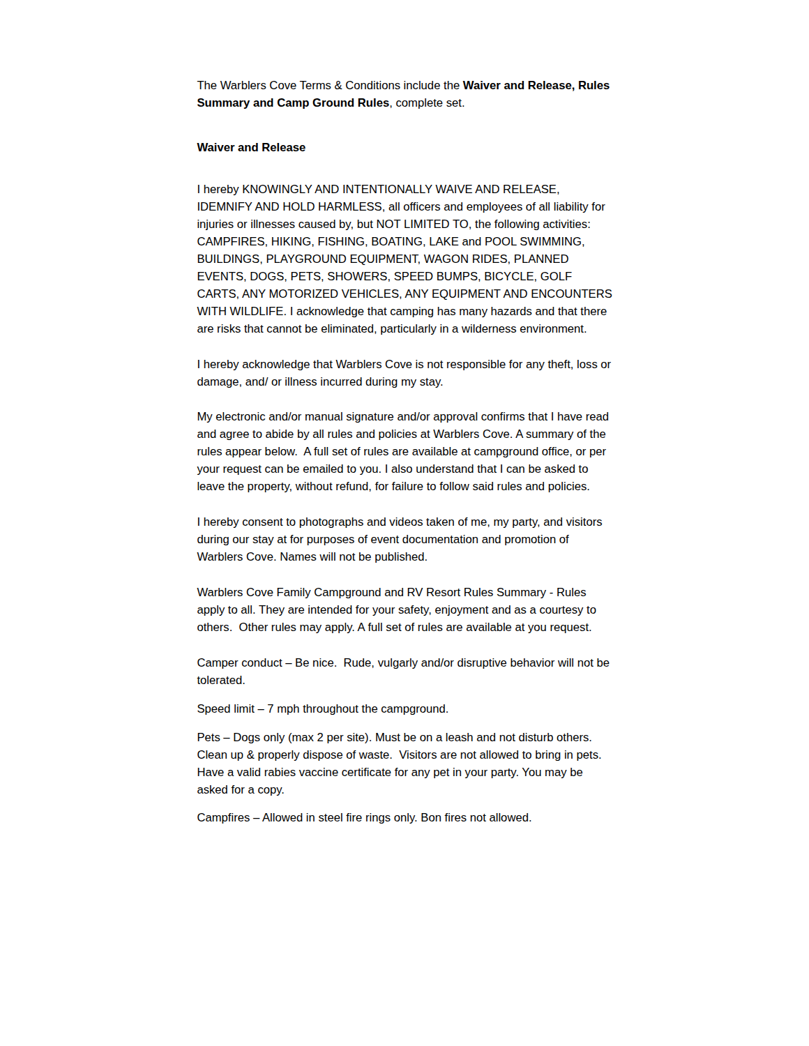The Warblers Cove Terms & Conditions include the Waiver and Release, Rules Summary and Camp Ground Rules, complete set.
Waiver and Release
I hereby KNOWINGLY AND INTENTIONALLY WAIVE AND RELEASE, IDEMNIFY AND HOLD HARMLESS, all officers and employees of all liability for injuries or illnesses caused by, but NOT LIMITED TO, the following activities: CAMPFIRES, HIKING, FISHING, BOATING, LAKE and POOL SWIMMING, BUILDINGS, PLAYGROUND EQUIPMENT, WAGON RIDES, PLANNED EVENTS, DOGS, PETS, SHOWERS, SPEED BUMPS, BICYCLE, GOLF CARTS, ANY MOTORIZED VEHICLES, ANY EQUIPMENT AND ENCOUNTERS WITH WILDLIFE. I acknowledge that camping has many hazards and that there are risks that cannot be eliminated, particularly in a wilderness environment.
I hereby acknowledge that Warblers Cove is not responsible for any theft, loss or damage, and/ or illness incurred during my stay.
My electronic and/or manual signature and/or approval confirms that I have read and agree to abide by all rules and policies at Warblers Cove. A summary of the rules appear below. A full set of rules are available at campground office, or per your request can be emailed to you. I also understand that I can be asked to leave the property, without refund, for failure to follow said rules and policies.
I hereby consent to photographs and videos taken of me, my party, and visitors during our stay at for purposes of event documentation and promotion of Warblers Cove. Names will not be published.
Warblers Cove Family Campground and RV Resort Rules Summary - Rules apply to all. They are intended for your safety, enjoyment and as a courtesy to others. Other rules may apply. A full set of rules are available at you request.
Camper conduct – Be nice. Rude, vulgarly and/or disruptive behavior will not be tolerated.
Speed limit – 7 mph throughout the campground.
Pets – Dogs only (max 2 per site). Must be on a leash and not disturb others. Clean up & properly dispose of waste. Visitors are not allowed to bring in pets. Have a valid rabies vaccine certificate for any pet in your party. You may be asked for a copy.
Campfires – Allowed in steel fire rings only. Bon fires not allowed.